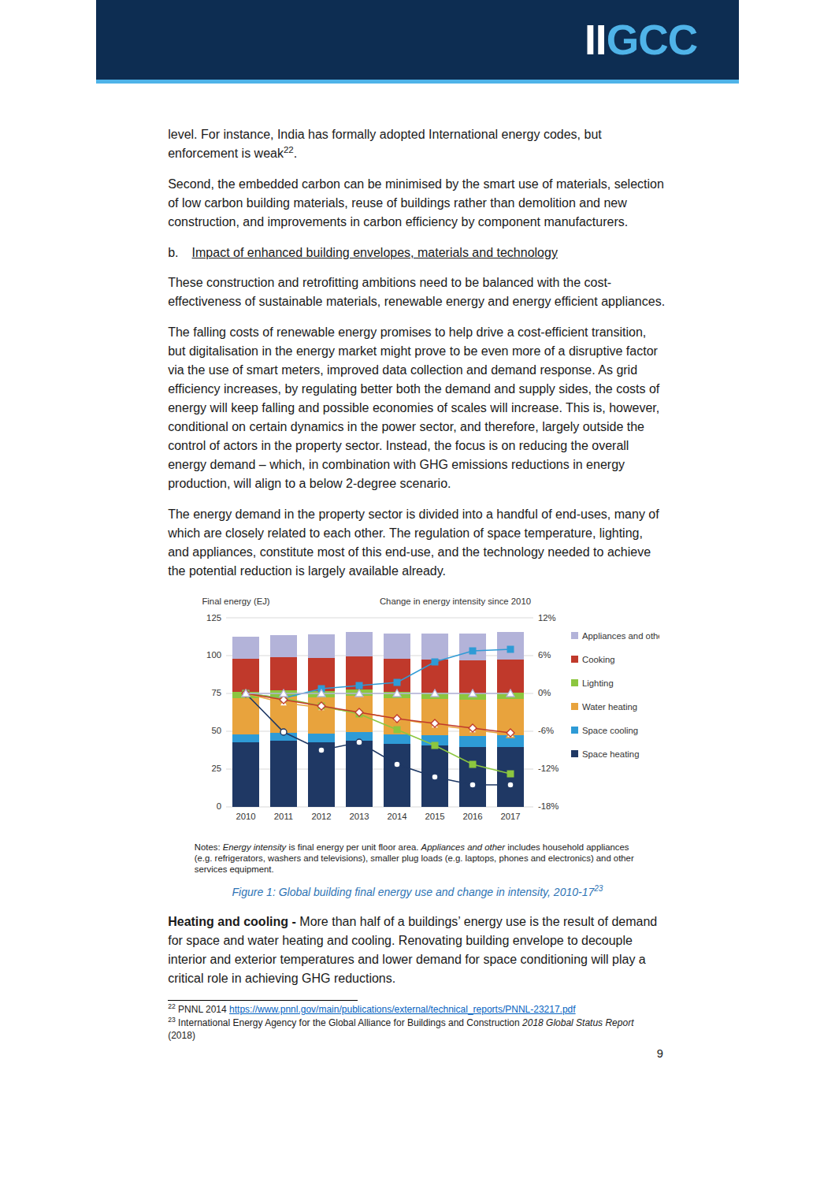II GCC
level. For instance, India has formally adopted International energy codes, but enforcement is weak22.
Second, the embedded carbon can be minimised by the smart use of materials, selection of low carbon building materials, reuse of buildings rather than demolition and new construction, and improvements in carbon efficiency by component manufacturers.
b. Impact of enhanced building envelopes, materials and technology
These construction and retrofitting ambitions need to be balanced with the cost-effectiveness of sustainable materials, renewable energy and energy efficient appliances.
The falling costs of renewable energy promises to help drive a cost-efficient transition, but digitalisation in the energy market might prove to be even more of a disruptive factor via the use of smart meters, improved data collection and demand response. As grid efficiency increases, by regulating better both the demand and supply sides, the costs of energy will keep falling and possible economies of scales will increase. This is, however, conditional on certain dynamics in the power sector, and therefore, largely outside the control of actors in the property sector. Instead, the focus is on reducing the overall energy demand – which, in combination with GHG emissions reductions in energy production, will align to a below 2-degree scenario.
The energy demand in the property sector is divided into a handful of end-uses, many of which are closely related to each other. The regulation of space temperature, lighting, and appliances, constitute most of this end-use, and the technology needed to achieve the potential reduction is largely available already.
Final energy (EJ) Change in energy intensity since 2010
0 25 50 75 100 125 -18% -12% -6% 0% 6% 12% 2010 2011 2012 2013 2014 2015 2016 2017 Appliances and other Cooking Lighting Water heating Space cooling Space heating
Notes: Energy intensity is final energy per unit floor area. Appliances and other includes household appliances (e.g. refrigerators, washers and televisions), smaller plug loads (e.g. laptops, phones and electronics) and other services equipment.
Figure 1: Global building final energy use and change in intensity, 2010-1723
Heating and cooling - More than half of a buildings’ energy use is the result of demand for space and water heating and cooling. Renovating building envelope to decouple interior and exterior temperatures and lower demand for space conditioning will play a critical role in achieving GHG reductions.
22 PNNL 2014 https://www.pnnl.gov/main/publications/external/technical_reports/PNNL-23217.pdf
23 International Energy Agency for the Global Alliance for Buildings and Construction 2018 Global Status Report (2018)
9